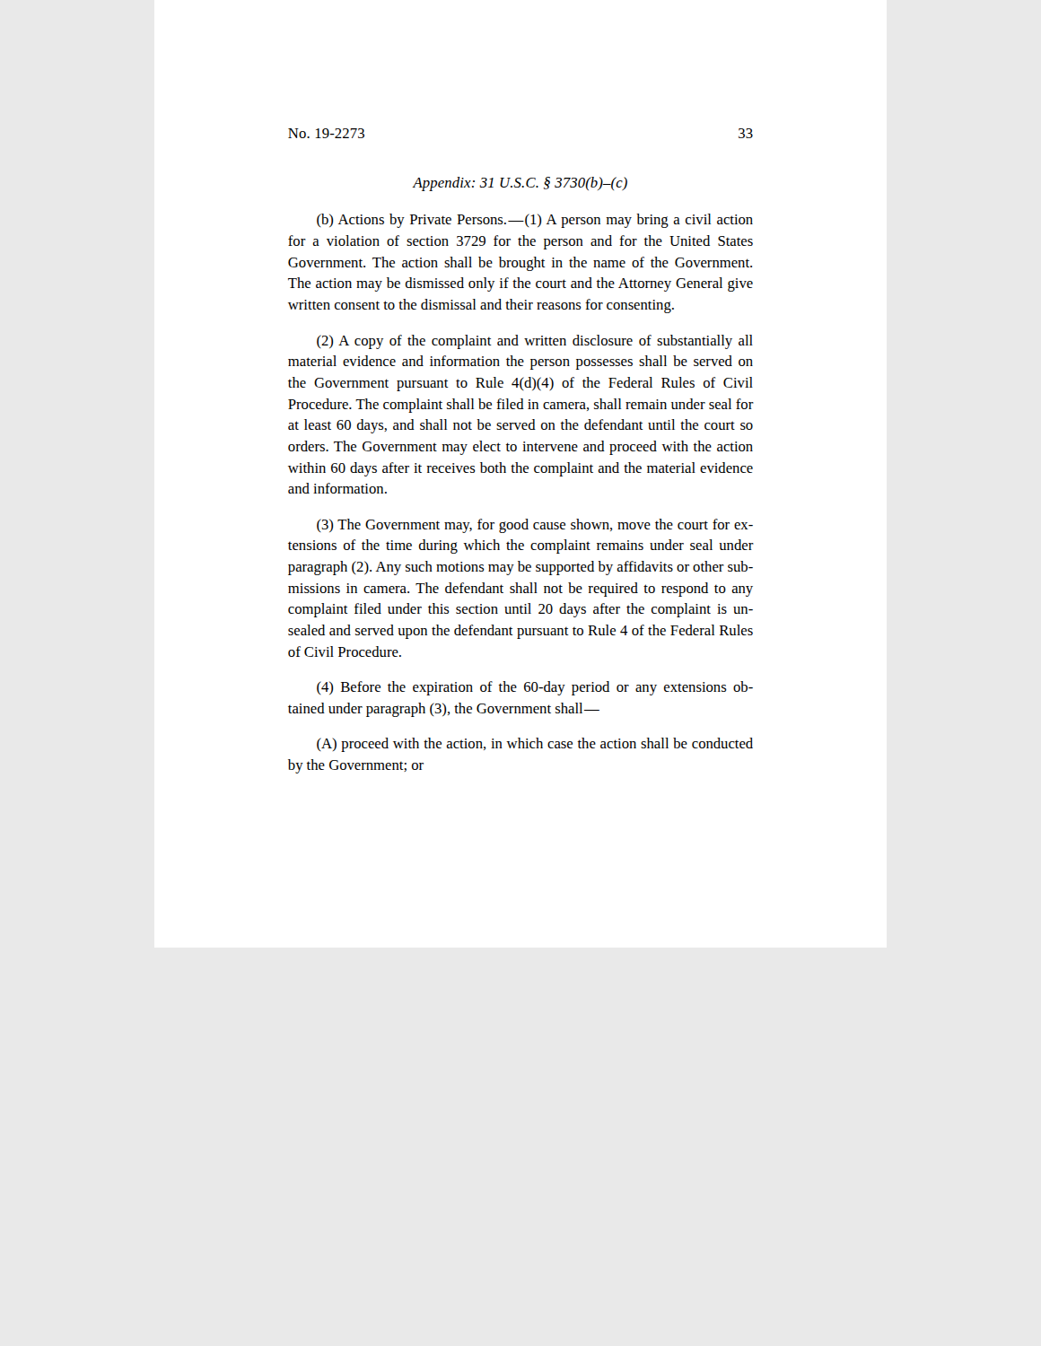No. 19-2273 33
Appendix: 31 U.S.C. § 3730(b)–(c)
(b) Actions by Private Persons. — (1) A person may bring a civil action for a violation of section 3729 for the person and for the United States Government. The action shall be brought in the name of the Government. The action may be dismissed only if the court and the Attorney General give written consent to the dismissal and their reasons for consenting.
(2) A copy of the complaint and written disclosure of substantially all material evidence and information the person possesses shall be served on the Government pursuant to Rule 4(d)(4) of the Federal Rules of Civil Procedure. The complaint shall be filed in camera, shall remain under seal for at least 60 days, and shall not be served on the defendant until the court so orders. The Government may elect to intervene and proceed with the action within 60 days after it receives both the complaint and the material evidence and information.
(3) The Government may, for good cause shown, move the court for extensions of the time during which the complaint remains under seal under paragraph (2). Any such motions may be supported by affidavits or other submissions in camera. The defendant shall not be required to respond to any complaint filed under this section until 20 days after the complaint is unsealed and served upon the defendant pursuant to Rule 4 of the Federal Rules of Civil Procedure.
(4) Before the expiration of the 60-day period or any extensions obtained under paragraph (3), the Government shall —
(A) proceed with the action, in which case the action shall be conducted by the Government; or